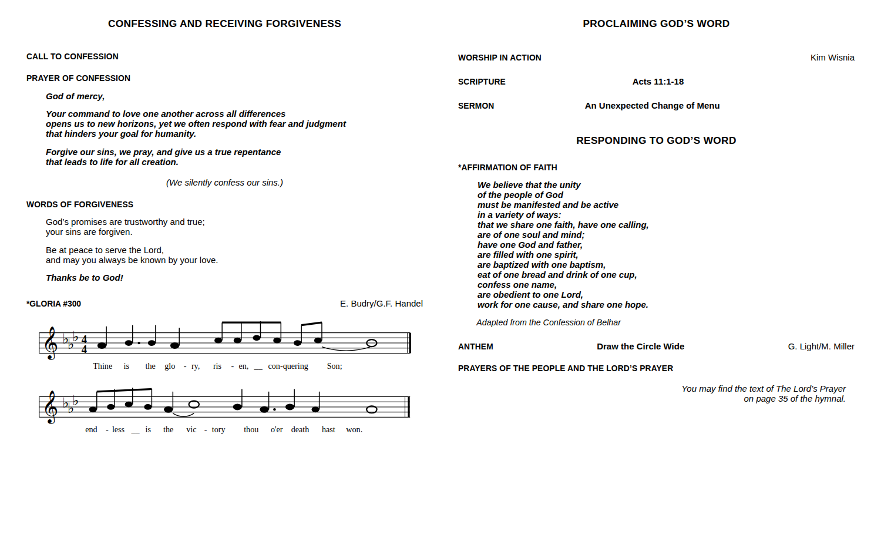Confessing and Receiving Forgiveness
Call to Confession
Prayer of Confession
God of mercy,
Your command to love one another across all differences
opens us to new horizons, yet we often respond with fear and judgment
that hinders your goal for humanity.
Forgive our sins, we pray, and give us a true repentance
that leads to life for all creation.
(We silently confess our sins.)
Words of Forgiveness
God’s promises are trustworthy and true;
your sins are forgiven.
Be at peace to serve the Lord,
and may you always be known by your love.
Thanks be to God!
*Gloria #300 E. Budry/G.F. Handel
𝄞 ♭ ♭ ♭ 4 4 Thine is the glo - ry, ris - en, __ con-quering Son; 𝄞 ♭ ♭ ♭ end - less __ is the vic - tory thou o'er death hast won.
Proclaiming God’s Word
Worship In Action Kim Wisnia
Scripture Acts 11:1-18 Kim Wisnia
Sermon An Unexpected Change of Menu Kim Wisnia
Responding to God’s Word
*Affirmation of Faith
We believe that the unity
of the people of God
must be manifested and be active
in a variety of ways:
that we share one faith, have one calling,
are of one soul and mind;
have one God and father,
are filled with one spirit,
are baptized with one baptism,
eat of one bread and drink of one cup,
confess one name,
are obedient to one Lord,
work for one cause, and share one hope.
Adapted from the Confession of Belhar
Anthem Draw the Circle Wide G. Light/M. Miller
Prayers of the People and The Lord’s Prayer
You may find the text of The Lord’s Prayer
on page 35 of the hymnal.